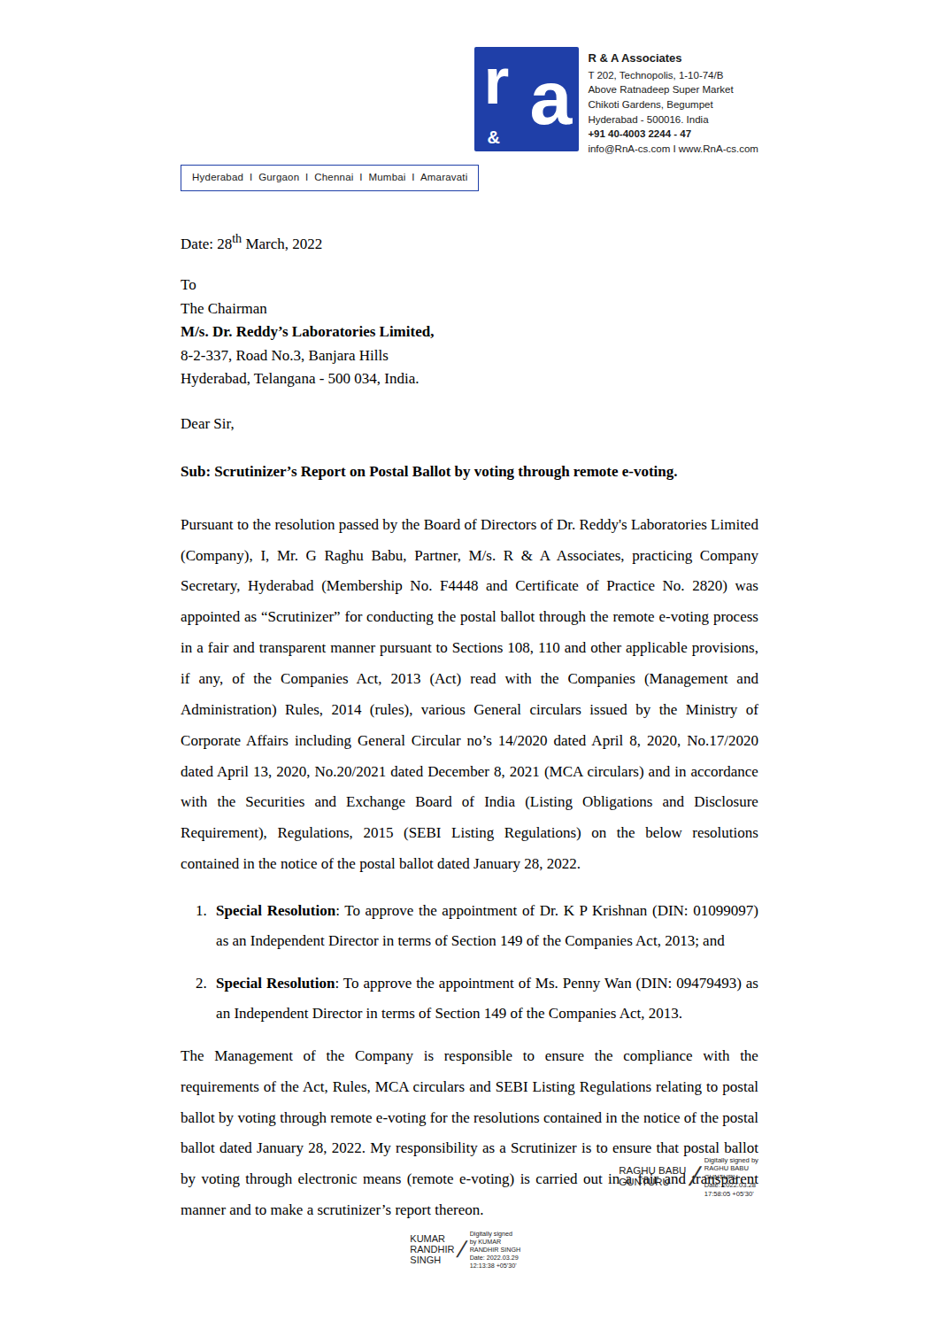r a &
R & A Associates
T 202, Technopolis, 1-10-74/B
Above Ratnadeep Super Market
Chikoti Gardens, Begumpet
Hyderabad - 500016. India
+91 40-4003 2244 - 47
info@RnA-cs.com I www.RnA-cs.com
Hyderabad I Gurgaon I Chennai I Mumbai I Amaravati
Date: 28th March, 2022
To
The Chairman
M/s. Dr. Reddy’s Laboratories Limited,
8-2-337, Road No.3, Banjara Hills
Hyderabad, Telangana - 500 034, India.
Dear Sir,
Sub: Scrutinizer’s Report on Postal Ballot by voting through remote e-voting.
Pursuant to the resolution passed by the Board of Directors of Dr. Reddy's Laboratories Limited (Company), I, Mr. G Raghu Babu, Partner, M/s. R & A Associates, practicing Company Secretary, Hyderabad (Membership No. F4448 and Certificate of Practice No. 2820) was appointed as “Scrutinizer” for conducting the postal ballot through the remote e-voting process in a fair and transparent manner pursuant to Sections 108, 110 and other applicable provisions, if any, of the Companies Act, 2013 (Act) read with the Companies (Management and Administration) Rules, 2014 (rules), various General circulars issued by the Ministry of Corporate Affairs including General Circular no’s 14/2020 dated April 8, 2020, No.17/2020 dated April 13, 2020, No.20/2021 dated December 8, 2021 (MCA circulars) and in accordance with the Securities and Exchange Board of India (Listing Obligations and Disclosure Requirement), Regulations, 2015 (SEBI Listing Regulations) on the below resolutions contained in the notice of the postal ballot dated January 28, 2022.
Special Resolution: To approve the appointment of Dr. K P Krishnan (DIN: 01099097) as an Independent Director in terms of Section 149 of the Companies Act, 2013; and
Special Resolution: To approve the appointment of Ms. Penny Wan (DIN: 09479493) as an Independent Director in terms of Section 149 of the Companies Act, 2013.
The Management of the Company is responsible to ensure the compliance with the requirements of the Act, Rules, MCA circulars and SEBI Listing Regulations relating to postal ballot by voting through remote e-voting for the resolutions contained in the notice of the postal ballot dated January 28, 2022. My responsibility as a Scrutinizer is to ensure that postal ballot by voting through electronic means (remote e-voting) is carried out in a fair and transparent manner and to make a scrutinizer’s report thereon.
RAGHU BABU
GUNTURU
/
Digitally signed by
RAGHU BABU
GUNTURU
Date: 2022.03.28
17:58:05 +05'30'
KUMAR
RANDHIR
SINGH
/
Digitally signed
by KUMAR
RANDHIR SINGH
Date: 2022.03.29
12:13:38 +05'30'